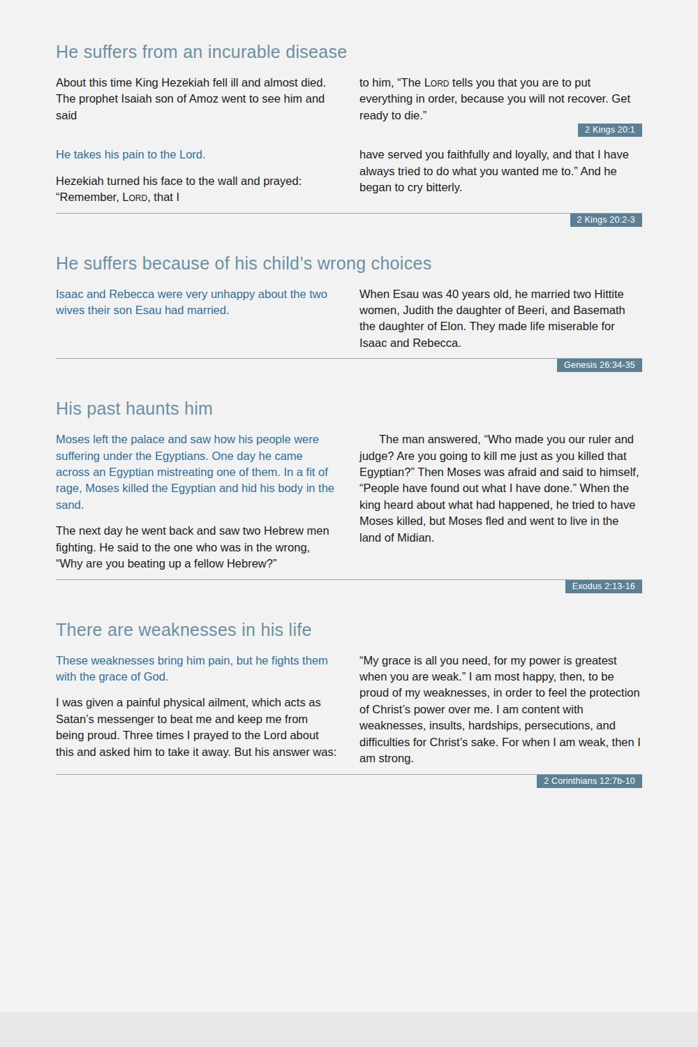He suffers from an incurable disease
About this time King Hezekiah fell ill and almost died. The prophet Isaiah son of Amoz went to see him and said
to him, “The Lord tells you that you are to put everything in order, because you will not recover. Get ready to die.”
2 Kings 20:1
He takes his pain to the Lord.
Hezekiah turned his face to the wall and prayed: “Remember, Lord, that I
have served you faithfully and loyally, and that I have always tried to do what you wanted me to.” And he began to cry bitterly.
2 Kings 20:2-3
He suffers because of his child’s wrong choices
Isaac and Rebecca were very unhappy about the two wives their son Esau had married.
When Esau was 40 years old, he married two Hittite women, Judith the daughter of Beeri, and Basemath the daughter of Elon. They made life miserable for Isaac and Rebecca.
Genesis 26:34-35
His past haunts him
Moses left the palace and saw how his people were suffering under the Egyptians. One day he came across an Egyptian mistreating one of them. In a fit of rage, Moses killed the Egyptian and hid his body in the sand.
The next day he went back and saw two Hebrew men fighting. He said to the one who was in the wrong, “Why are you beating up a fellow Hebrew?”
The man answered, “Who made you our ruler and judge? Are you going to kill me just as you killed that Egyptian?” Then Moses was afraid and said to himself, “People have found out what I have done.” When the king heard about what had happened, he tried to have Moses killed, but Moses fled and went to live in the land of Midian.
Exodus 2:13-16
There are weaknesses in his life
These weaknesses bring him pain, but he fights them with the grace of God.
I was given a painful physical ailment, which acts as Satan’s messenger to beat me and keep me from being proud. Three times I prayed to the Lord about this and asked him to take it away. But his answer was:
“My grace is all you need, for my power is greatest when you are weak.” I am most happy, then, to be proud of my weaknesses, in order to feel the protection of Christ’s power over me. I am content with weaknesses, insults, hardships, persecutions, and difficulties for Christ’s sake. For when I am weak, then I am strong.
2 Corinthians 12:7b-10